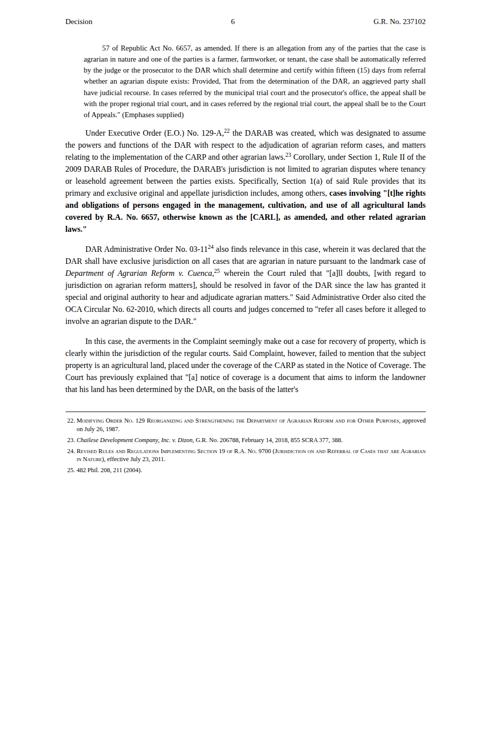Decision
6
G.R. No. 237102
57 of Republic Act No. 6657, as amended. If there is an allegation from any of the parties that the case is agrarian in nature and one of the parties is a farmer, farmworker, or tenant, the case shall be automatically referred by the judge or the prosecutor to the DAR which shall determine and certify within fifteen (15) days from referral whether an agrarian dispute exists: Provided, That from the determination of the DAR, an aggrieved party shall have judicial recourse. In cases referred by the municipal trial court and the prosecutor's office, the appeal shall be with the proper regional trial court, and in cases referred by the regional trial court, the appeal shall be to the Court of Appeals." (Emphases supplied)
Under Executive Order (E.O.) No. 129-A,22 the DARAB was created, which was designated to assume the powers and functions of the DAR with respect to the adjudication of agrarian reform cases, and matters relating to the implementation of the CARP and other agrarian laws.23 Corollary, under Section 1, Rule II of the 2009 DARAB Rules of Procedure, the DARAB's jurisdiction is not limited to agrarian disputes where tenancy or leasehold agreement between the parties exists. Specifically, Section 1(a) of said Rule provides that its primary and exclusive original and appellate jurisdiction includes, among others, cases involving "[t]he rights and obligations of persons engaged in the management, cultivation, and use of all agricultural lands covered by R.A. No. 6657, otherwise known as the [CARL], as amended, and other related agrarian laws."
DAR Administrative Order No. 03-1124 also finds relevance in this case, wherein it was declared that the DAR shall have exclusive jurisdiction on all cases that are agrarian in nature pursuant to the landmark case of Department of Agrarian Reform v. Cuenca,25 wherein the Court ruled that "[a]ll doubts, [with regard to jurisdiction on agrarian reform matters], should be resolved in favor of the DAR since the law has granted it special and original authority to hear and adjudicate agrarian matters." Said Administrative Order also cited the OCA Circular No. 62-2010, which directs all courts and judges concerned to "refer all cases before it alleged to involve an agrarian dispute to the DAR."
In this case, the averments in the Complaint seemingly make out a case for recovery of property, which is clearly within the jurisdiction of the regular courts. Said Complaint, however, failed to mention that the subject property is an agricultural land, placed under the coverage of the CARP as stated in the Notice of Coverage. The Court has previously explained that "[a] notice of coverage is a document that aims to inform the landowner that his land has been determined by the DAR, on the basis of the latter's
Modifying Order No. 129 Reorganizing and Strengthening the Department of Agrarian Reform and for Other Purposes, approved on July 26, 1987.
Chailese Development Company, Inc. v. Dizon, G.R. No. 206788, February 14, 2018, 855 SCRA 377, 388.
Revised Rules and Regulations Implementing Section 19 of R.A. No. 9700 (Jurisdiction on and Referral of Cases that are Agrarian in Nature), effective July 23, 2011.
482 Phil. 208, 211 (2004).